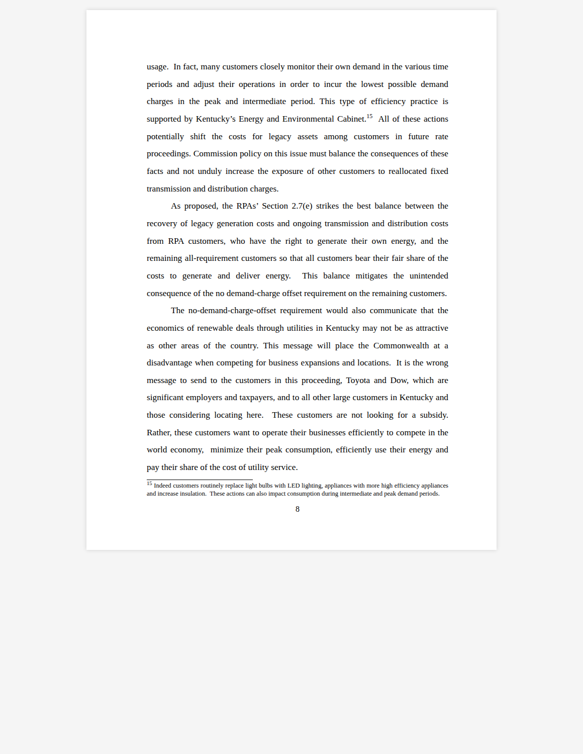usage. In fact, many customers closely monitor their own demand in the various time periods and adjust their operations in order to incur the lowest possible demand charges in the peak and intermediate period. This type of efficiency practice is supported by Kentucky’s Energy and Environmental Cabinet.15 All of these actions potentially shift the costs for legacy assets among customers in future rate proceedings. Commission policy on this issue must balance the consequences of these facts and not unduly increase the exposure of other customers to reallocated fixed transmission and distribution charges.
As proposed, the RPAs’ Section 2.7(e) strikes the best balance between the recovery of legacy generation costs and ongoing transmission and distribution costs from RPA customers, who have the right to generate their own energy, and the remaining all-requirement customers so that all customers bear their fair share of the costs to generate and deliver energy. This balance mitigates the unintended consequence of the no demand-charge offset requirement on the remaining customers.
The no-demand-charge-offset requirement would also communicate that the economics of renewable deals through utilities in Kentucky may not be as attractive as other areas of the country. This message will place the Commonwealth at a disadvantage when competing for business expansions and locations. It is the wrong message to send to the customers in this proceeding, Toyota and Dow, which are significant employers and taxpayers, and to all other large customers in Kentucky and those considering locating here. These customers are not looking for a subsidy. Rather, these customers want to operate their businesses efficiently to compete in the world economy, minimize their peak consumption, efficiently use their energy and pay their share of the cost of utility service.
15 Indeed customers routinely replace light bulbs with LED lighting, appliances with more high efficiency appliances and increase insulation. These actions can also impact consumption during intermediate and peak demand periods.
8